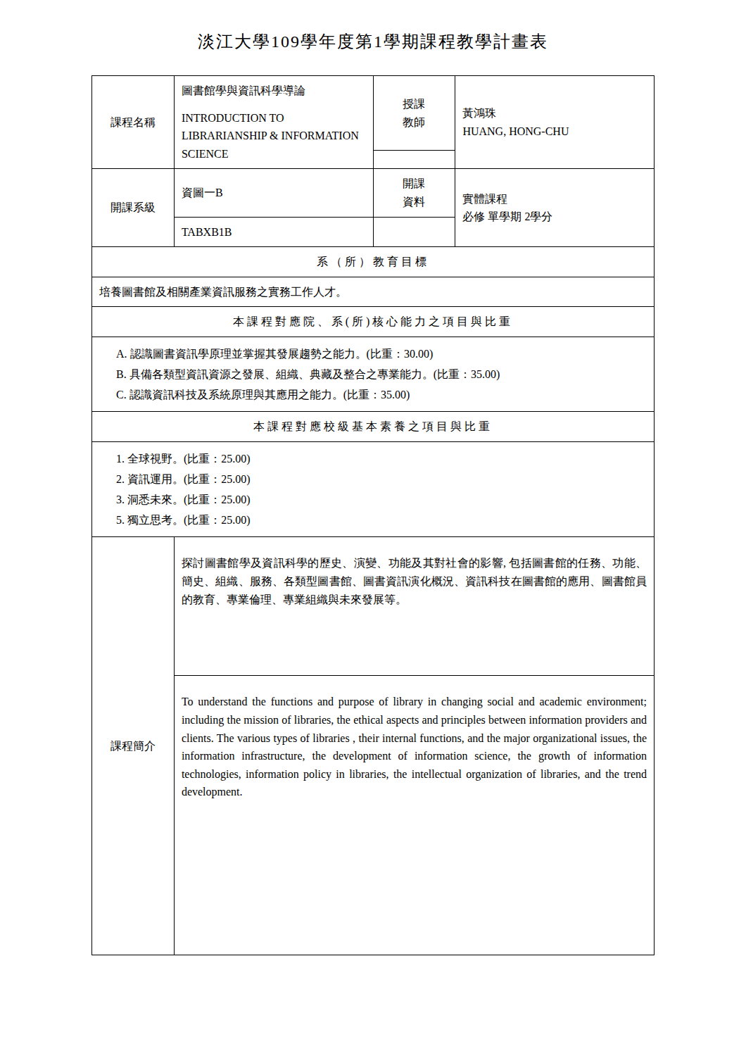淡江大學109學年度第1學期課程教學計畫表
| 課程名稱 | 圖書館學與資訊科學導論 INTRODUCTION TO LIBRARIANSHIP & INFORMATION SCIENCE | 授課 教師 | 黃鴻珠 HUANG, HONG-CHU |
| 開課系級 | 資圖一B | 開課 資料 | 實體課程 必修 單學期 2學分 |
| TABXB1B | |
| 系（所）教育目標 |
| 培養圖書館及相關產業資訊服務之實務工作人才。 |
| 本課程對應院、系(所)核心能力之項目與比重 |
| A. 認識圖書資訊學原理並掌握其發展趨勢之能力。(比重：30.00) B. 具備各類型資訊資源之發展、組織、典藏及整合之專業能力。(比重：35.00) C. 認識資訊科技及系統原理與其應用之能力。(比重：35.00) |
| 本課程對應校級基本素養之項目與比重 |
| 1. 全球視野。(比重：25.00) 2. 資訊運用。(比重：25.00) 3. 洞悉未來。(比重：25.00) 5. 獨立思考。(比重：25.00) |
| 課程簡介 | 探討圖書館學及資訊科學的歷史、演變、功能及其對社會的影響, 包括圖書館的任務、功能、簡史、組織、服務、各類型圖書館、圖書資訊演化概況、資訊科技在圖書館的應用、圖書館員的教育、專業倫理、專業組織與未來發展等。 |
| To understand the functions and purpose of library in changing social and academic environment; including the mission of libraries, the ethical aspects and principles between information providers and clients. The various types of libraries , their internal functions, and the major organizational issues, the information infrastructure, the development of information science, the growth of information technologies, information policy in libraries, the intellectual organization of libraries, and the trend development. |